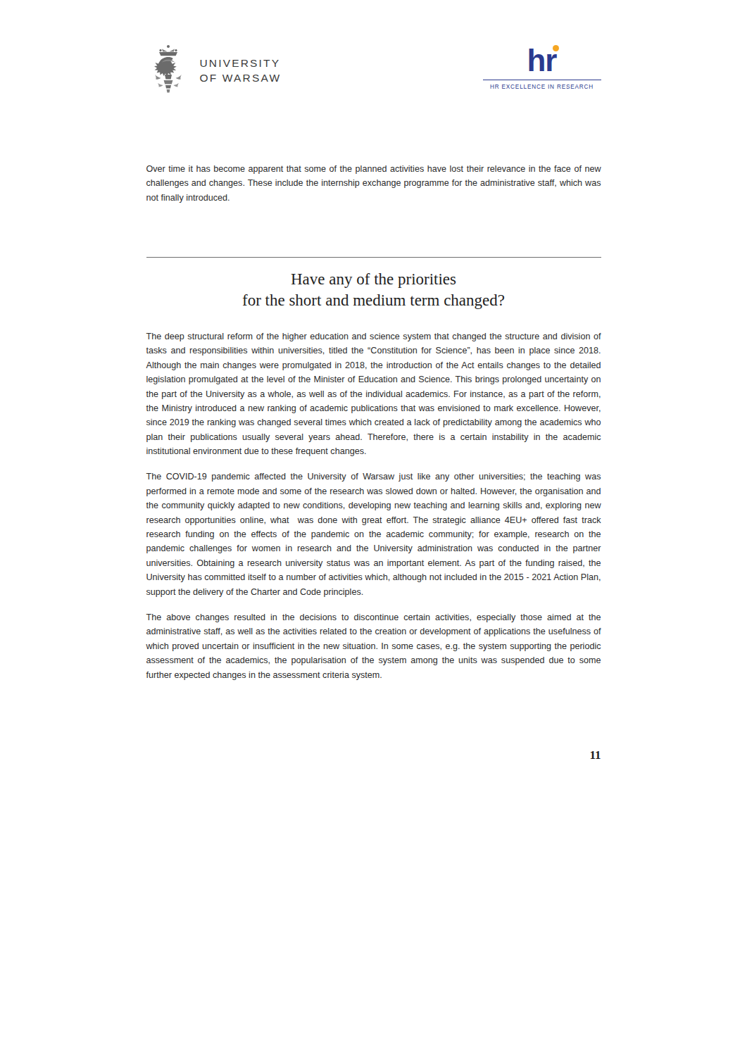University
of Warsaw
hr
HR Excellence in Research
Over time it has become apparent that some of the planned activities have lost their relevance in the face of new challenges and changes. These include the internship exchange programme for the administrative staff, which was not finally introduced.
Have any of the priorities
for the short and medium term changed?
The deep structural reform of the higher education and science system that changed the structure and division of tasks and responsibilities within universities, titled the “Constitution for Science”, has been in place since 2018. Although the main changes were promulgated in 2018, the introduction of the Act entails changes to the detailed legislation promulgated at the level of the Minister of Education and Science. This brings prolonged uncertainty on the part of the University as a whole, as well as of the individual academics. For instance, as a part of the reform, the Ministry introduced a new ranking of academic publications that was envisioned to mark excellence. However, since 2019 the ranking was changed several times which created a lack of predictability among the academics who plan their publications usually several years ahead. Therefore, there is a certain instability in the academic institutional environment due to these frequent changes.
The COVID-19 pandemic affected the University of Warsaw just like any other universities; the teaching was performed in a remote mode and some of the research was slowed down or halted. However, the organisation and the community quickly adapted to new conditions, developing new teaching and learning skills and, exploring new research opportunities online, what was done with great effort. The strategic alliance 4EU+ offered fast track research funding on the effects of the pandemic on the academic community; for example, research on the pandemic challenges for women in research and the University administration was conducted in the partner universities. Obtaining a research university status was an important element. As part of the funding raised, the University has committed itself to a number of activities which, although not included in the 2015 - 2021 Action Plan, support the delivery of the Charter and Code principles.
The above changes resulted in the decisions to discontinue certain activities, especially those aimed at the administrative staff, as well as the activities related to the creation or development of applications the usefulness of which proved uncertain or insufficient in the new situation. In some cases, e.g. the system supporting the periodic assessment of the academics, the popularisation of the system among the units was suspended due to some further expected changes in the assessment criteria system.
11